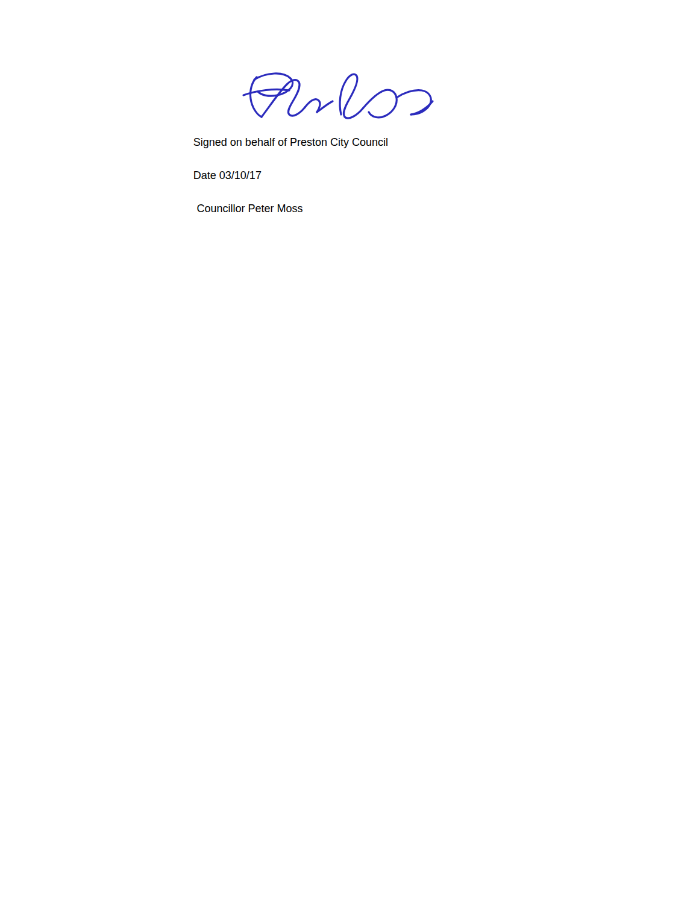Signed on behalf of Preston City Council
Date 03/10/17
Councillor Peter Moss